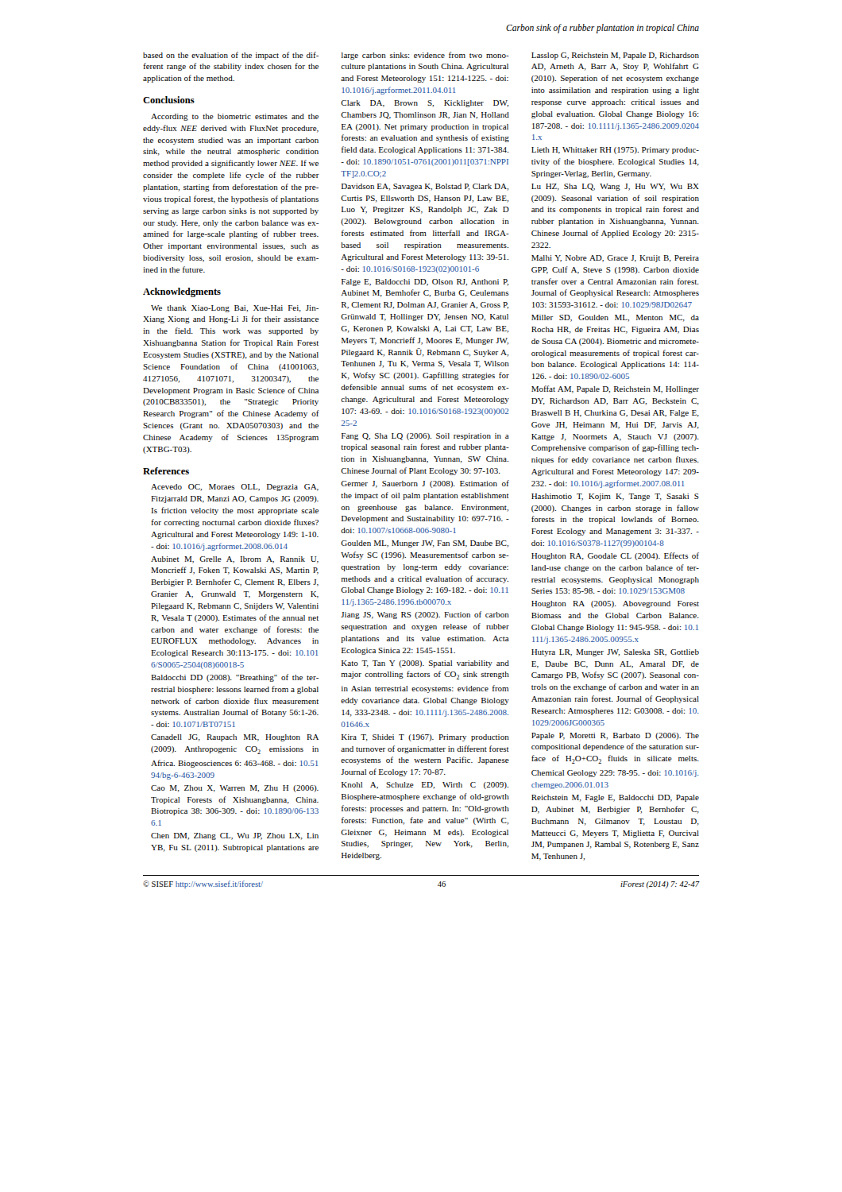Carbon sink of a rubber plantation in tropical China
based on the evaluation of the impact of the different range of the stability index chosen for the application of the method.
Conclusions
According to the biometric estimates and the eddy-flux NEE derived with FluxNet procedure, the ecosystem studied was an important carbon sink, while the neutral atmospheric condition method provided a significantly lower NEE. If we consider the complete life cycle of the rubber plantation, starting from deforestation of the previous tropical forest, the hypothesis of plantations serving as large carbon sinks is not supported by our study. Here, only the carbon balance was examined for large-scale planting of rubber trees. Other important environmental issues, such as biodiversity loss, soil erosion, should be examined in the future.
Acknowledgments
We thank Xiao-Long Bai, Xue-Hai Fei, Jin-Xiang Xiong and Hong-Li Ji for their assistance in the field. This work was supported by Xishuangbanna Station for Tropical Rain Forest Ecosystem Studies (XSTRE), and by the National Science Foundation of China (41001063, 41271056, 41071071, 31200347), the Development Program in Basic Science of China (2010CB833501), the "Strategic Priority Research Program" of the Chinese Academy of Sciences (Grant no. XDA05070303) and the Chinese Academy of Sciences 135program (XTBG-T03).
References
Acevedo OC, Moraes OLL, Degrazia GA, Fitzjarrald DR, Manzi AO, Campos JG (2009). Is friction velocity the most appropriate scale for correcting nocturnal carbon dioxide fluxes? Agricultural and Forest Meteorology 149: 1-10. - doi: 10.1016/j.agrformet.2008.06.014
Aubinet M, Grelle A, Ibrom A, Rannik U, Moncrieff J, Foken T, Kowalski AS, Martin P, Berbigier P. Bernhofer C, Clement R, Elbers J, Granier A, Grunwald T, Morgenstern K, Pilegaard K, Rebmann C, Snijders W, Valentini R, Vesala T (2000). Estimates of the annual net carbon and water exchange of forests: the EUROFLUX methodology. Advances in Ecological Research 30:113-175. - doi: 10.1016/S0065-2504(08)60018-5
Baldocchi DD (2008). "Breathing" of the terrestrial biosphere: lessons learned from a global network of carbon dioxide flux measurement systems. Australian Journal of Botany 56:1-26. - doi: 10.1071/BT07151
Canadell JG, Raupach MR, Houghton RA (2009). Anthropogenic CO2 emissions in Africa. Biogeosciences 6: 463-468. - doi: 10.5194/bg-6-463-2009
Cao M, Zhou X, Warren M, Zhu H (2006). Tropical Forests of Xishuangbanna, China. Biotropica 38: 306-309. - doi: 10.1890/06-1336.1
Chen DM, Zhang CL, Wu JP, Zhou LX, Lin YB, Fu SL (2011). Subtropical plantations are large carbon sinks: evidence from two monoculture plantations in South China. Agricultural and Forest Meteorology 151: 1214-1225. - doi: 10.1016/j.agrformet.2011.04.011
Clark DA, Brown S, Kicklighter DW, Chambers JQ, Thomlinson JR, Jian N, Holland EA (2001). Net primary production in tropical forests: an evaluation and synthesis of existing field data. Ecological Applications 11: 371-384. - doi: 10.1890/1051-0761(2001)011[0371:NPPITF]2.0.CO;2
Davidson EA, Savagea K, Bolstad P, Clark DA, Curtis PS, Ellsworth DS, Hanson PJ, Law BE, Luo Y, Pregitzer KS, Randolph JC, Zak D (2002). Belowground carbon allocation in forests estimated from litterfall and IRGA-based soil respiration measurements. Agricultural and Forest Meterology 113: 39-51. - doi: 10.1016/S0168-1923(02)00101-6
Falge E, Baldocchi DD, Olson RJ, Anthoni P, Aubinet M, Bemhofer C, Burba G, Ceulemans R, Clement RJ, Dolman AJ, Granier A, Gross P, Grünwald T, Hollinger DY, Jensen NO, Katul G, Keronen P, Kowalski A, Lai CT, Law BE, Meyers T, Moncrieff J, Moores E, Munger JW, Pilegaard K, Rannik Ü, Rebmann C, Suyker A, Tenhunen J, Tu K, Verma S, Vesala T, Wilson K, Wofsy SC (2001). Gapfilling strategies for defensible annual sums of net ecosystem exchange. Agricultural and Forest Meteorology 107: 43-69. - doi: 10.1016/S0168-1923(00)00225-2
Fang Q, Sha LQ (2006). Soil respiration in a tropical seasonal rain forest and rubber plantation in Xishuangbanna, Yunnan, SW China. Chinese Journal of Plant Ecology 30: 97-103.
Germer J, Sauerborn J (2008). Estimation of the impact of oil palm plantation establishment on greenhouse gas balance. Environment, Development and Sustainability 10: 697-716. - doi: 10.1007/s10668-006-9080-1
Goulden ML, Munger JW, Fan SM, Daube BC, Wofsy SC (1996). Measurementsof carbon sequestration by long-term eddy covariance: methods and a critical evaluation of accuracy. Global Change Biology 2: 169-182. - doi: 10.1111/j.1365-2486.1996.tb00070.x
Jiang JS, Wang RS (2002). Fuction of carbon sequestration and oxygen release of rubber plantations and its value estimation. Acta Ecologica Sinica 22: 1545-1551.
Kato T, Tan Y (2008). Spatial variability and major controlling factors of CO2 sink strength in Asian terrestrial ecosystems: evidence from eddy covariance data. Global Change Biology 14, 333-2348. - doi: 10.1111/j.1365-2486.2008.01646.x
Kira T, Shidei T (1967). Primary production and turnover of organicmatter in different forest ecosystems of the western Pacific. Japanese Journal of Ecology 17: 70-87.
Knohl A, Schulze ED, Wirth C (2009). Biosphere-atmosphere exchange of old-growth forests: processes and pattern. In: "Old-growth forests: Function, fate and value" (Wirth C, Gleixner G, Heimann M eds). Ecological Studies, Springer, New York, Berlin, Heidelberg.
Lasslop G, Reichstein M, Papale D, Richardson AD, Arneth A, Barr A, Stoy P, Wohlfahrt G (2010). Seperation of net ecosystem exchange into assimilation and respiration using a light response curve approach: critical issues and global evaluation. Global Change Biology 16: 187-208. - doi: 10.1111/j.1365-2486.2009.02041.x
Lieth H, Whittaker RH (1975). Primary productivity of the biosphere. Ecological Studies 14, Springer-Verlag, Berlin, Germany.
Lu HZ, Sha LQ, Wang J, Hu WY, Wu BX (2009). Seasonal variation of soil respiration and its components in tropical rain forest and rubber plantation in Xishuangbanna, Yunnan. Chinese Journal of Applied Ecology 20: 2315-2322.
Malhi Y, Nobre AD, Grace J, Kruijt B, Pereira GPP, Culf A, Steve S (1998). Carbon dioxide transfer over a Central Amazonian rain forest. Journal of Geophysical Research: Atmospheres 103: 31593-31612. - doi: 10.1029/98JD02647
Miller SD, Goulden ML, Menton MC, da Rocha HR, de Freitas HC, Figueira AM, Dias de Sousa CA (2004). Biometric and micrometeorological measurements of tropical forest carbon balance. Ecological Applications 14: 114-126. - doi: 10.1890/02-6005
Moffat AM, Papale D, Reichstein M, Hollinger DY, Richardson AD, Barr AG, Beckstein C, Braswell B H, Churkina G, Desai AR, Falge E, Gove JH, Heimann M, Hui DF, Jarvis AJ, Kattge J, Noormets A, Stauch VJ (2007). Comprehensive comparison of gap-filling techniques for eddy covariance net carbon fluxes. Agricultural and Forest Meteorology 147: 209-232. - doi: 10.1016/j.agrformet.2007.08.011
Hashimotio T, Kojim K, Tange T, Sasaki S (2000). Changes in carbon storage in fallow forests in the tropical lowlands of Borneo. Forest Ecology and Management 3: 31-337. - doi: 10.1016/S0378-1127(99)00104-8
Houghton RA, Goodale CL (2004). Effects of land-use change on the carbon balance of terrestrial ecosystems. Geophysical Monograph Series 153: 85-98. - doi: 10.1029/153GM08
Houghton RA (2005). Aboveground Forest Biomass and the Global Carbon Balance. Global Change Biology 11: 945-958. - doi: 10.1111/j.1365-2486.2005.00955.x
Hutyra LR, Munger JW, Saleska SR, Gottlieb E, Daube BC, Dunn AL, Amaral DF, de Camargo PB, Wofsy SC (2007). Seasonal controls on the exchange of carbon and water in an Amazonian rain forest. Journal of Geophysical Research: Atmospheres 112: G03008. - doi: 10.1029/2006JG000365
Papale P, Moretti R, Barbato D (2006). The compositional dependence of the saturation surface of H2O+CO2 fluids in silicate melts. Chemical Geology 229: 78-95. - doi: 10.1016/j.chemgeo.2006.01.013
Reichstein M, Fagle E, Baldocchi DD, Papale D, Aubinet M, Berbigier P, Bernhofer C, Buchmann N, Gilmanov T, Loustau D, Matteucci G, Meyers T, Miglietta F, Ourcival JM, Pumpanen J, Rambal S, Rotenberg E, Sanz M, Tenhunen J,
© SISEF http://www.sisef.it/iforest/
46
iForest (2014) 7: 42-47